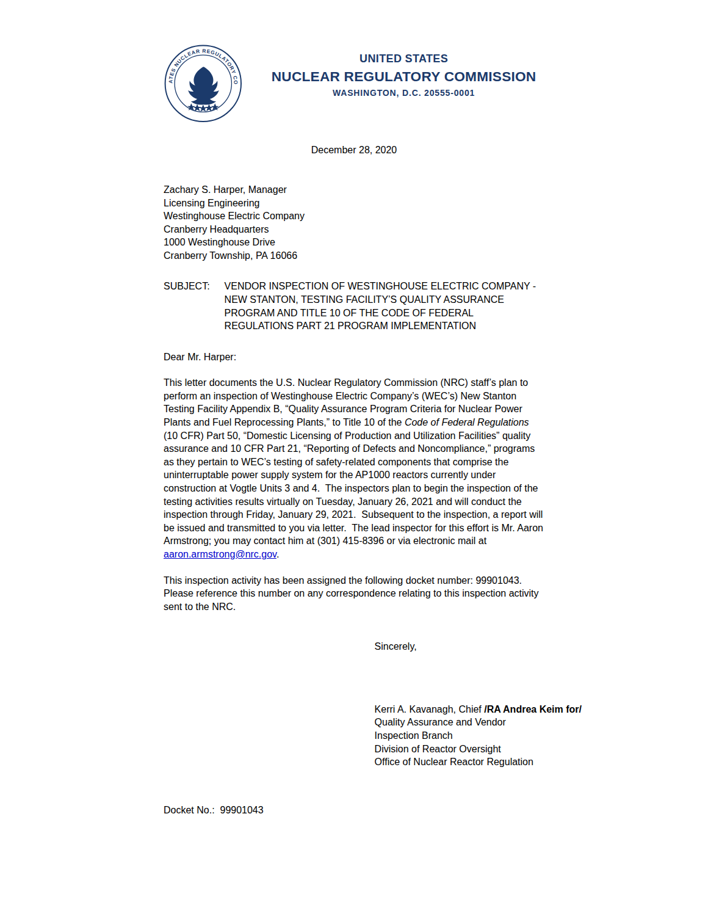UNITED STATES NUCLEAR REGULATORY COMMISSION
UNITED STATES
NUCLEAR REGULATORY COMMISSION
WASHINGTON, D.C. 20555-0001
December 28, 2020
Zachary S. Harper, Manager
Licensing Engineering
Westinghouse Electric Company
Cranberry Headquarters
1000 Westinghouse Drive
Cranberry Township, PA 16066
SUBJECT:
Vendor Inspection of Westinghouse Electric Company - New Stanton, Testing Facility’s Quality Assurance Program and Title 10 of the Code of Federal Regulations Part 21 Program Implementation
Dear Mr. Harper:
This letter documents the U.S. Nuclear Regulatory Commission (NRC) staff’s plan to perform an inspection of Westinghouse Electric Company’s (WEC’s) New Stanton Testing Facility Appendix B, “Quality Assurance Program Criteria for Nuclear Power Plants and Fuel Reprocessing Plants,” to Title 10 of the Code of Federal Regulations (10 CFR) Part 50, “Domestic Licensing of Production and Utilization Facilities” quality assurance and 10 CFR Part 21, “Reporting of Defects and Noncompliance,” programs as they pertain to WEC’s testing of safety-related components that comprise the uninterruptable power supply system for the AP1000 reactors currently under construction at Vogtle Units 3 and 4. The inspectors plan to begin the inspection of the testing activities results virtually on Tuesday, January 26, 2021 and will conduct the inspection through Friday, January 29, 2021. Subsequent to the inspection, a report will be issued and transmitted to you via letter. The lead inspector for this effort is Mr. Aaron Armstrong; you may contact him at (301) 415-8396 or via electronic mail at aaron.armstrong@nrc.gov.
This inspection activity has been assigned the following docket number: 99901043. Please reference this number on any correspondence relating to this inspection activity sent to the NRC.
Sincerely,
Kerri A. Kavanagh, Chief /RA Andrea Keim for/
Quality Assurance and Vendor Inspection Branch
Division of Reactor Oversight
Office of Nuclear Reactor Regulation
Docket No.: 99901043